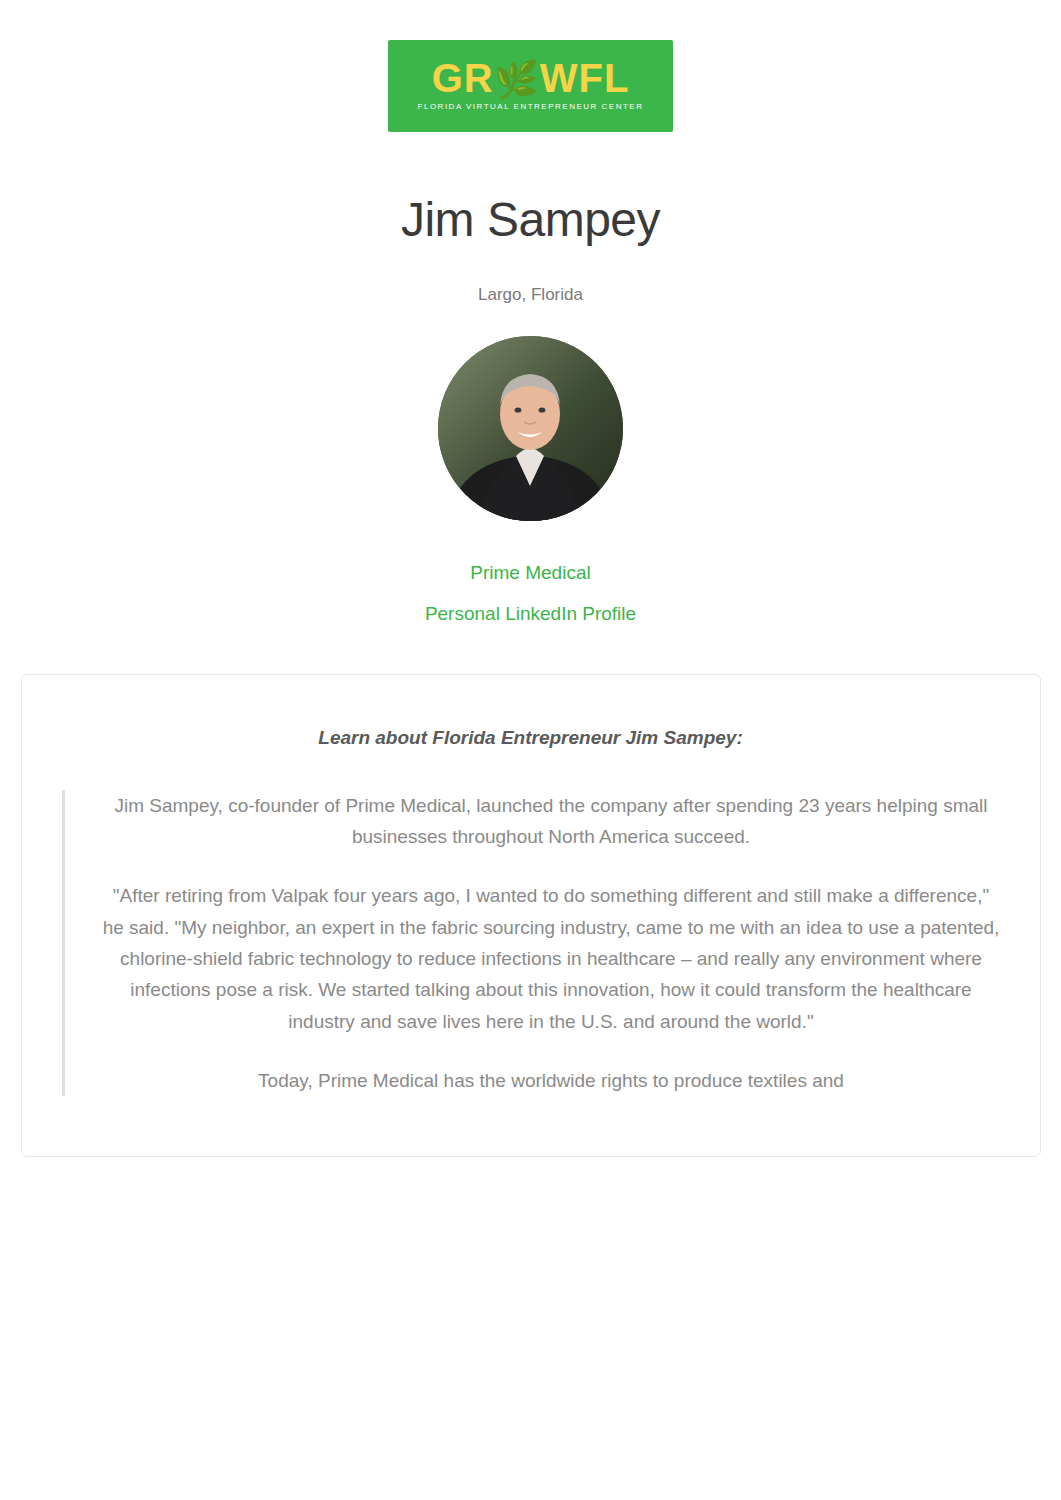GR🌿WFL
FLORIDA VIRTUAL ENTREPRENEUR CENTER
Jim Sampey
Largo, Florida
Prime Medical Personal LinkedIn Profile
Learn about Florida Entrepreneur Jim Sampey:
Jim Sampey, co-founder of Prime Medical, launched the company after spending 23 years helping small businesses throughout North America succeed.
"After retiring from Valpak four years ago, I wanted to do something different and still make a difference," he said. "My neighbor, an expert in the fabric sourcing industry, came to me with an idea to use a patented, chlorine-shield fabric technology to reduce infections in healthcare – and really any environment where infections pose a risk. We started talking about this innovation, how it could transform the healthcare industry and save lives here in the U.S. and around the world."
Today, Prime Medical has the worldwide rights to produce textiles and